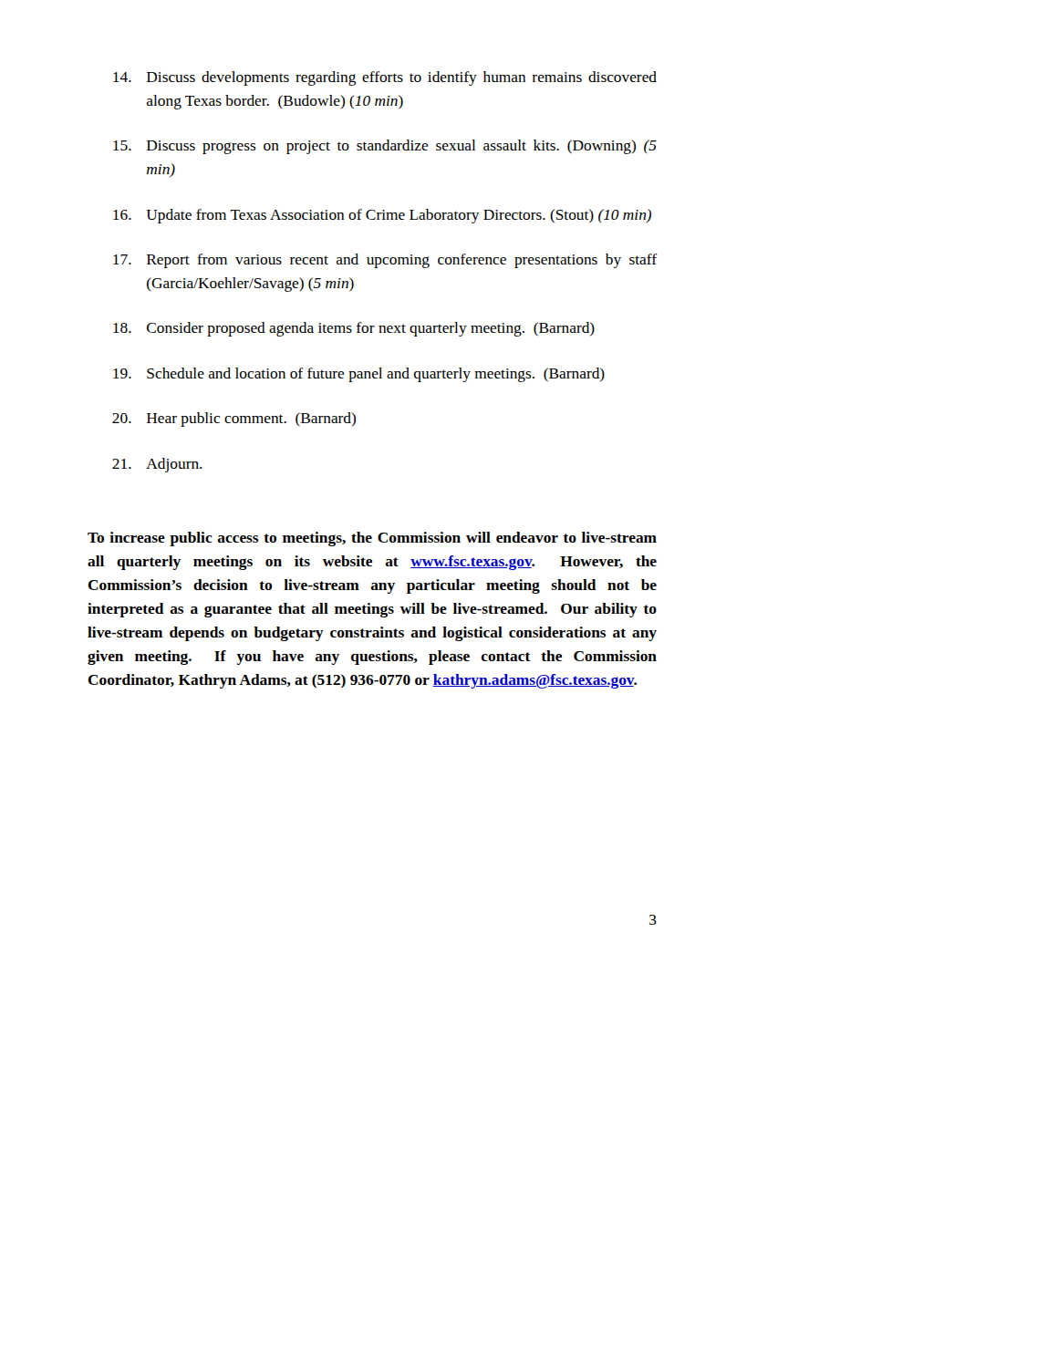Discuss developments regarding efforts to identify human remains discovered along Texas border. (Budowle) (10 min)
Discuss progress on project to standardize sexual assault kits. (Downing) (5 min)
Update from Texas Association of Crime Laboratory Directors. (Stout) (10 min)
Report from various recent and upcoming conference presentations by staff (Garcia/Koehler/Savage) (5 min)
Consider proposed agenda items for next quarterly meeting. (Barnard)
Schedule and location of future panel and quarterly meetings. (Barnard)
Hear public comment. (Barnard)
Adjourn.
To increase public access to meetings, the Commission will endeavor to live-stream all quarterly meetings on its website at www.fsc.texas.gov. However, the Commission’s decision to live-stream any particular meeting should not be interpreted as a guarantee that all meetings will be live-streamed. Our ability to live-stream depends on budgetary constraints and logistical considerations at any given meeting. If you have any questions, please contact the Commission Coordinator, Kathryn Adams, at (512) 936-0770 or kathryn.adams@fsc.texas.gov.
3